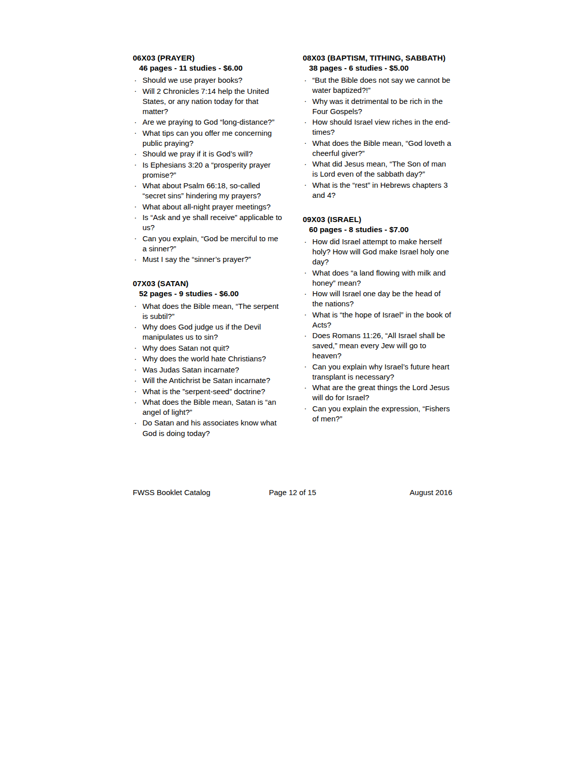06X03 (PRAYER)
46 pages - 11 studies - $6.00
Should we use prayer books?
Will 2 Chronicles 7:14 help the United States, or any nation today for that matter?
Are we praying to God “long-distance?”
What tips can you offer me concerning public praying?
Should we pray if it is God’s will?
Is Ephesians 3:20 a “prosperity prayer promise?”
What about Psalm 66:18, so-called “secret sins” hindering my prayers?
What about all-night prayer meetings?
Is “Ask and ye shall receive” applicable to us?
Can you explain, “God be merciful to me a sinner?”
Must I say the “sinner’s prayer?”
07X03 (SATAN)
52 pages - 9 studies - $6.00
What does the Bible mean, “The serpent is subtil?”
Why does God judge us if the Devil manipulates us to sin?
Why does Satan not quit?
Why does the world hate Christians?
Was Judas Satan incarnate?
Will the Antichrist be Satan incarnate?
What is the ”serpent-seed” doctrine?
What does the Bible mean, Satan is “an angel of light?”
Do Satan and his associates know what God is doing today?
08X03 (BAPTISM, TITHING, SABBATH)
38 pages - 6 studies - $5.00
“But the Bible does not say we cannot be water baptized?!”
Why was it detrimental to be rich in the Four Gospels?
How should Israel view riches in the end-times?
What does the Bible mean, “God loveth a cheerful giver?”
What did Jesus mean, “The Son of man is Lord even of the sabbath day?”
What is the “rest” in Hebrews chapters 3 and 4?
09X03 (ISRAEL)
60 pages - 8 studies - $7.00
How did Israel attempt to make herself holy? How will God make Israel holy one day?
What does “a land flowing with milk and honey” mean?
How will Israel one day be the head of the nations?
What is “the hope of Israel” in the book of Acts?
Does Romans 11:26, “All Israel shall be saved,” mean every Jew will go to heaven?
Can you explain why Israel’s future heart transplant is necessary?
What are the great things the Lord Jesus will do for Israel?
Can you explain the expression, “Fishers of men?”
FWSS Booklet Catalog
Page 12 of 15
August 2016